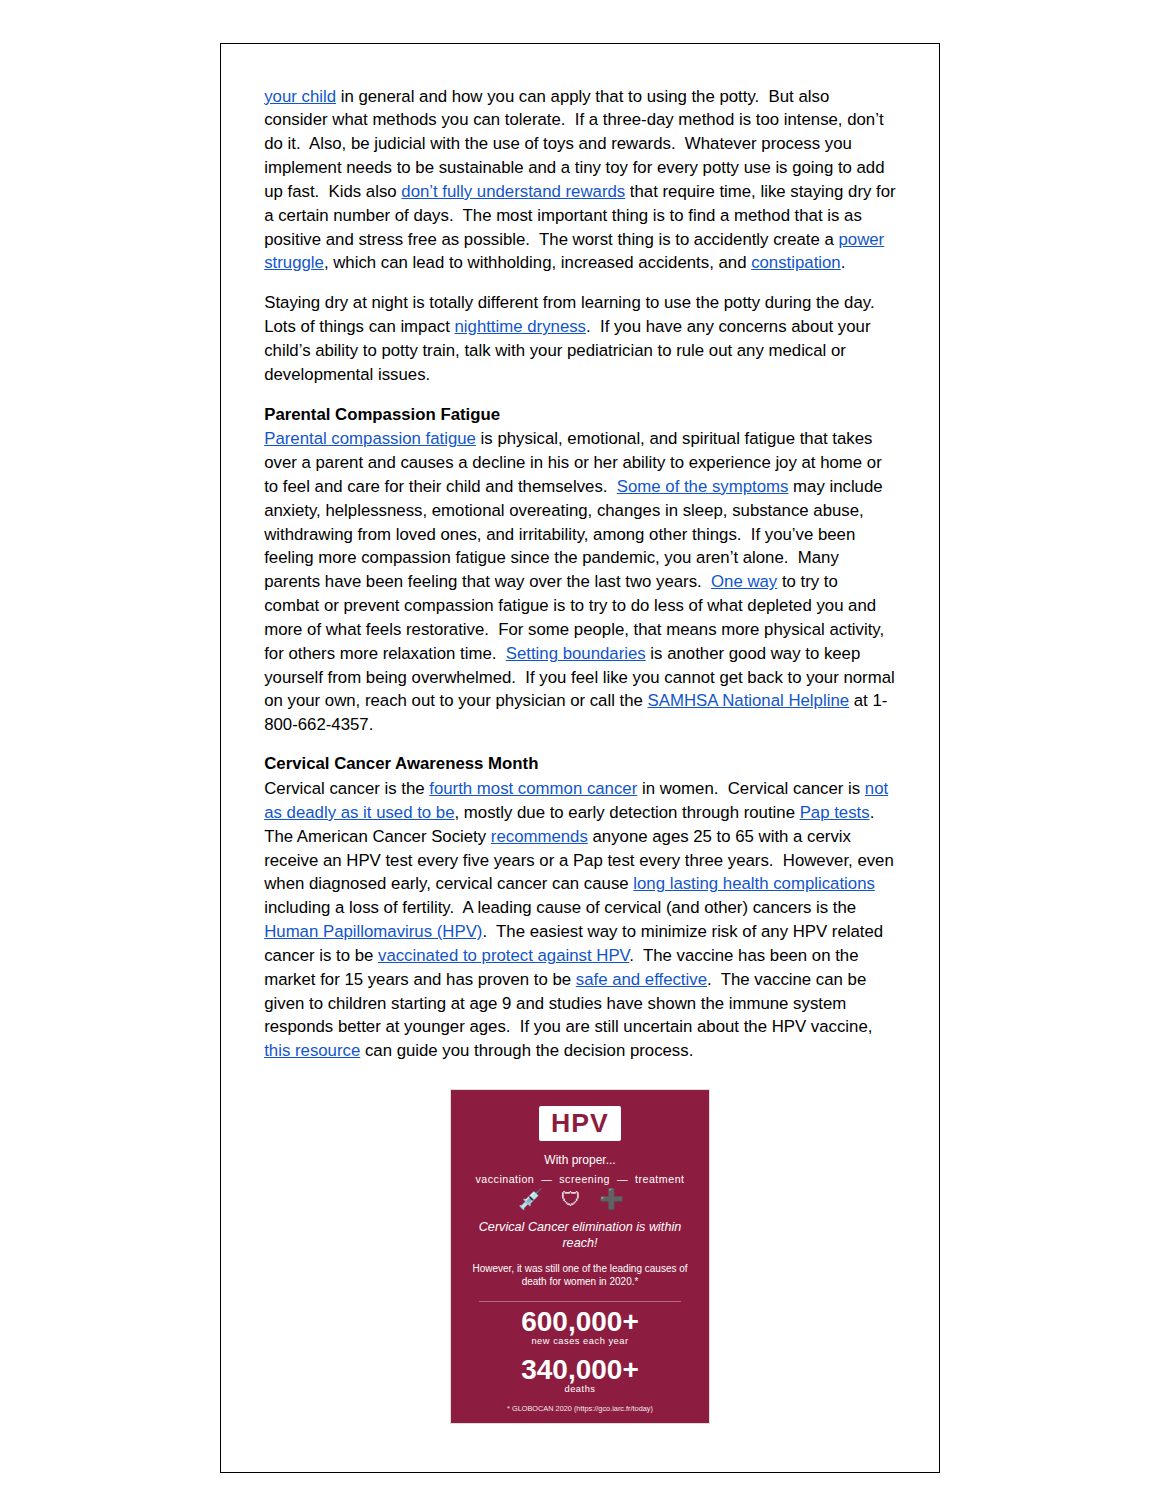your child in general and how you can apply that to using the potty. But also consider what methods you can tolerate. If a three-day method is too intense, don’t do it. Also, be judicial with the use of toys and rewards. Whatever process you implement needs to be sustainable and a tiny toy for every potty use is going to add up fast. Kids also don’t fully understand rewards that require time, like staying dry for a certain number of days. The most important thing is to find a method that is as positive and stress free as possible. The worst thing is to accidently create a power struggle, which can lead to withholding, increased accidents, and constipation.
Staying dry at night is totally different from learning to use the potty during the day. Lots of things can impact nighttime dryness. If you have any concerns about your child’s ability to potty train, talk with your pediatrician to rule out any medical or developmental issues.
Parental Compassion Fatigue
Parental compassion fatigue is physical, emotional, and spiritual fatigue that takes over a parent and causes a decline in his or her ability to experience joy at home or to feel and care for their child and themselves. Some of the symptoms may include anxiety, helplessness, emotional overeating, changes in sleep, substance abuse, withdrawing from loved ones, and irritability, among other things. If you’ve been feeling more compassion fatigue since the pandemic, you aren’t alone. Many parents have been feeling that way over the last two years. One way to try to combat or prevent compassion fatigue is to try to do less of what depleted you and more of what feels restorative. For some people, that means more physical activity, for others more relaxation time. Setting boundaries is another good way to keep yourself from being overwhelmed. If you feel like you cannot get back to your normal on your own, reach out to your physician or call the SAMHSA National Helpline at 1-800-662-4357.
Cervical Cancer Awareness Month
Cervical cancer is the fourth most common cancer in women. Cervical cancer is not as deadly as it used to be, mostly due to early detection through routine Pap tests. The American Cancer Society recommends anyone ages 25 to 65 with a cervix receive an HPV test every five years or a Pap test every three years. However, even when diagnosed early, cervical cancer can cause long lasting health complications including a loss of fertility. A leading cause of cervical (and other) cancers is the Human Papillomavirus (HPV). The easiest way to minimize risk of any HPV related cancer is to be vaccinated to protect against HPV. The vaccine has been on the market for 15 years and has proven to be safe and effective. The vaccine can be given to children starting at age 9 and studies have shown the immune system responds better at younger ages. If you are still uncertain about the HPV vaccine, this resource can guide you through the decision process.
HPV
With proper...
vaccination — screening — treatment
💉🛡➕
Cervical Cancer elimination is within reach!
However, it was still one of the leading causes of death for women in 2020.*
600,000+
new cases each year
340,000+
deaths
* GLOBOCAN 2020 (https://gco.iarc.fr/today)